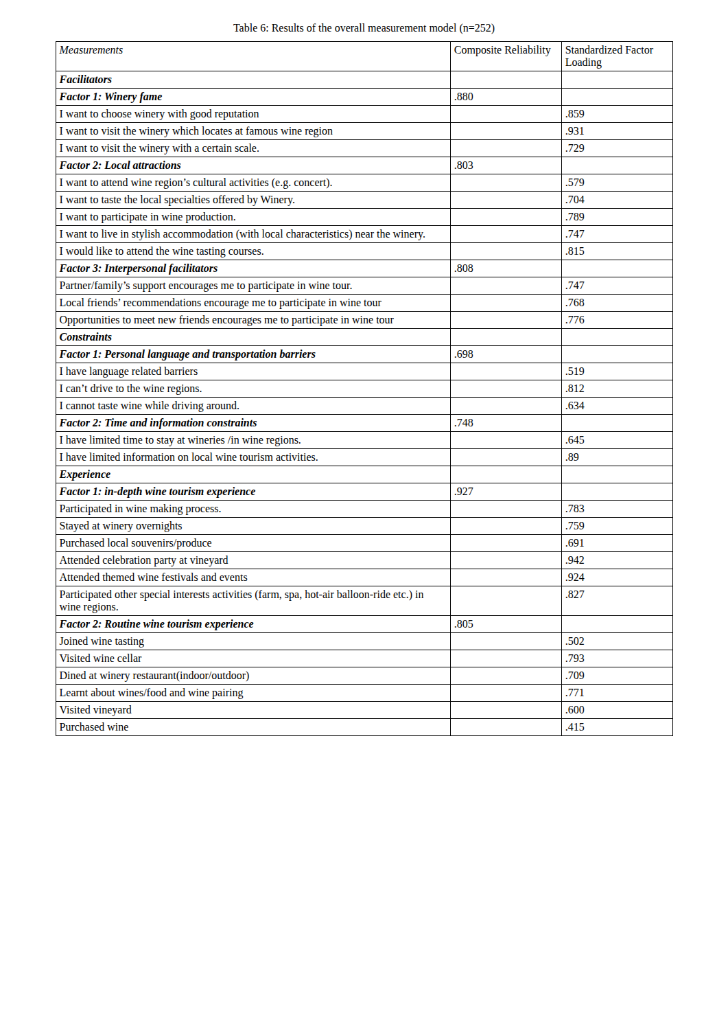Table 6: Results of the overall measurement model (n=252)
| Measurements | Composite Reliability | Standardized Factor Loading |
| --- | --- | --- |
| Facilitators | | |
| Factor 1: Winery fame | .880 | |
| I want to choose winery with good reputation | | .859 |
| I want to visit the winery which locates at famous wine region | | .931 |
| I want to visit the winery with a certain scale. | | .729 |
| Factor 2: Local attractions | .803 | |
| I want to attend wine region’s cultural activities (e.g. concert). | | .579 |
| I want to taste the local specialties offered by Winery. | | .704 |
| I want to participate in wine production. | | .789 |
| I want to live in stylish accommodation (with local characteristics) near the winery. | | .747 |
| I would like to attend the wine tasting courses. | | .815 |
| Factor 3: Interpersonal facilitators | .808 | |
| Partner/family’s support encourages me to participate in wine tour. | | .747 |
| Local friends’ recommendations encourage me to participate in wine tour | | .768 |
| Opportunities to meet new friends encourages me to participate in wine tour | | .776 |
| Constraints | | |
| Factor 1: Personal language and transportation barriers | .698 | |
| I have language related barriers | | .519 |
| I can’t drive to the wine regions. | | .812 |
| I cannot taste wine while driving around. | | .634 |
| Factor 2: Time and information constraints | .748 | |
| I have limited time to stay at wineries /in wine regions. | | .645 |
| I have limited information on local wine tourism activities. | | .89 |
| Experience | | |
| Factor 1: in-depth wine tourism experience | .927 | |
| Participated in wine making process. | | .783 |
| Stayed at winery overnights | | .759 |
| Purchased local souvenirs/produce | | .691 |
| Attended celebration party at vineyard | | .942 |
| Attended themed wine festivals and events | | .924 |
| Participated other special interests activities (farm, spa, hot-air balloon-ride etc.) in wine regions. | | .827 |
| Factor 2: Routine wine tourism experience | .805 | |
| Joined wine tasting | | .502 |
| Visited wine cellar | | .793 |
| Dined at winery restaurant(indoor/outdoor) | | .709 |
| Learnt about wines/food and wine pairing | | .771 |
| Visited vineyard | | .600 |
| Purchased wine | | .415 |